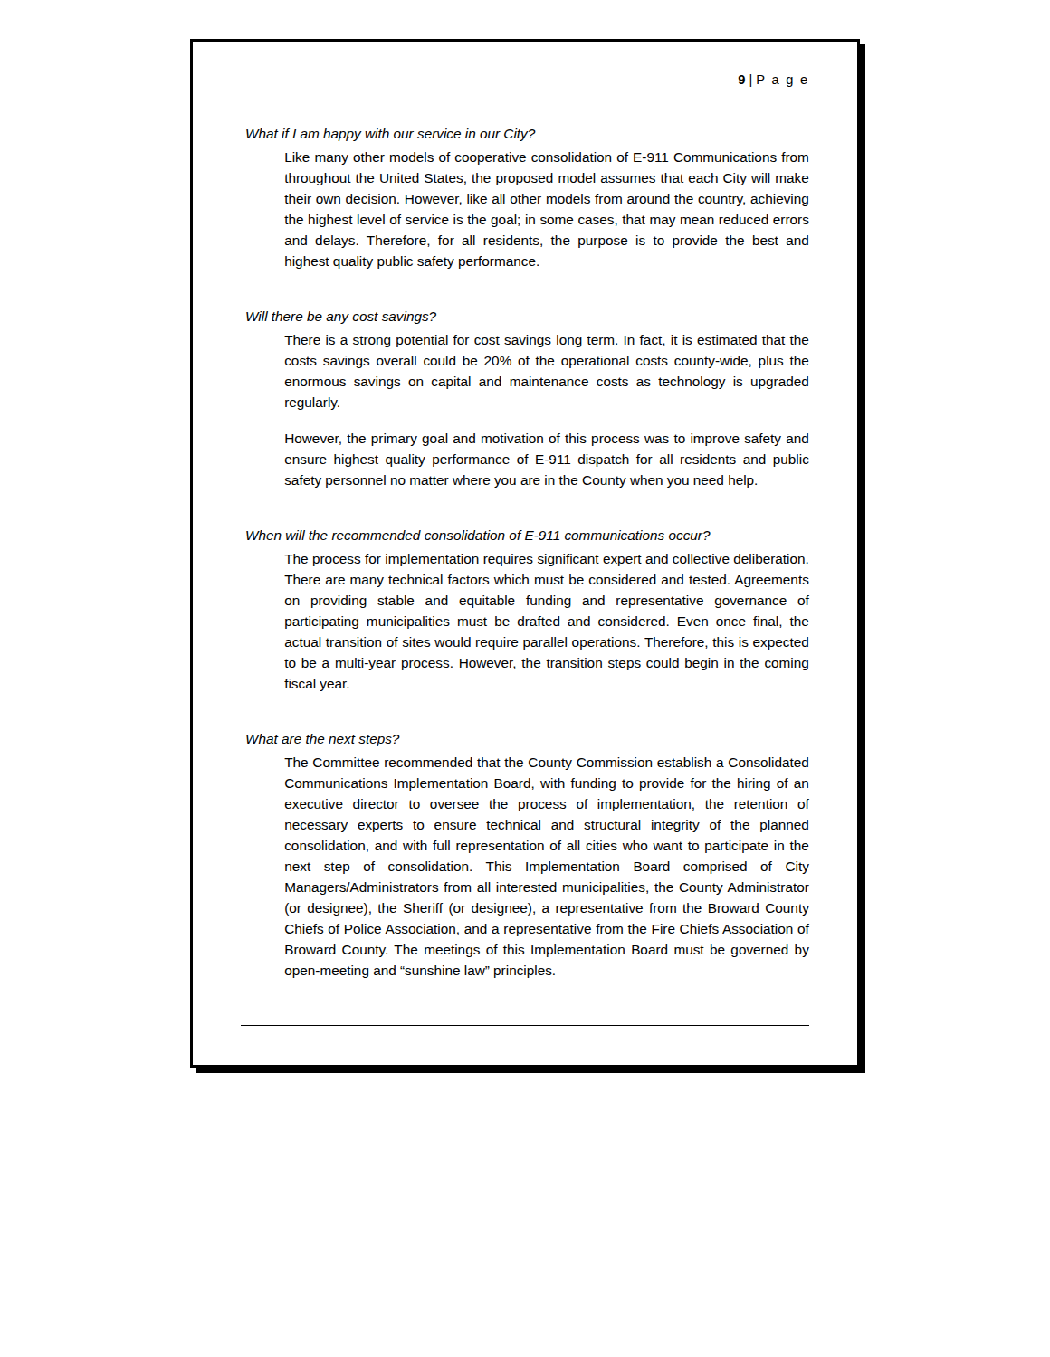9 | P a g e
What if I am happy with our service in our City?
Like many other models of cooperative consolidation of E-911 Communications from throughout the United States, the proposed model assumes that each City will make their own decision. However, like all other models from around the country, achieving the highest level of service is the goal; in some cases, that may mean reduced errors and delays. Therefore, for all residents, the purpose is to provide the best and highest quality public safety performance.
Will there be any cost savings?
There is a strong potential for cost savings long term. In fact, it is estimated that the costs savings overall could be 20% of the operational costs county-wide, plus the enormous savings on capital and maintenance costs as technology is upgraded regularly.
However, the primary goal and motivation of this process was to improve safety and ensure highest quality performance of E-911 dispatch for all residents and public safety personnel no matter where you are in the County when you need help.
When will the recommended consolidation of E-911 communications occur?
The process for implementation requires significant expert and collective deliberation. There are many technical factors which must be considered and tested. Agreements on providing stable and equitable funding and representative governance of participating municipalities must be drafted and considered. Even once final, the actual transition of sites would require parallel operations. Therefore, this is expected to be a multi-year process. However, the transition steps could begin in the coming fiscal year.
What are the next steps?
The Committee recommended that the County Commission establish a Consolidated Communications Implementation Board, with funding to provide for the hiring of an executive director to oversee the process of implementation, the retention of necessary experts to ensure technical and structural integrity of the planned consolidation, and with full representation of all cities who want to participate in the next step of consolidation. This Implementation Board comprised of City Managers/Administrators from all interested municipalities, the County Administrator (or designee), the Sheriff (or designee), a representative from the Broward County Chiefs of Police Association, and a representative from the Fire Chiefs Association of Broward County. The meetings of this Implementation Board must be governed by open-meeting and “sunshine law” principles.